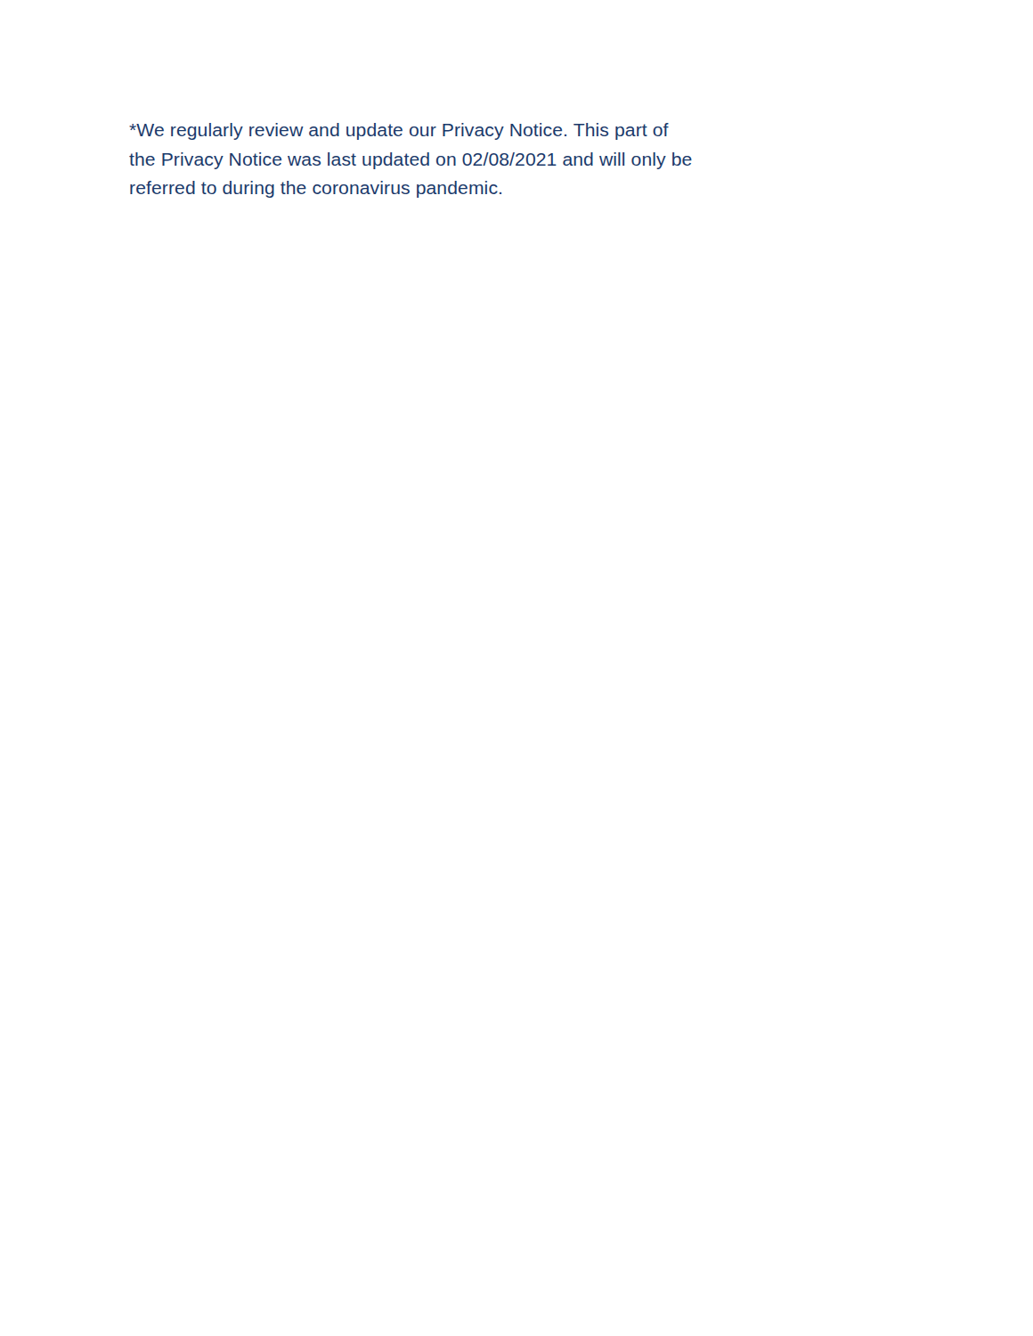*We regularly review and update our Privacy Notice. This part of the Privacy Notice was last updated on 02/08/2021 and will only be referred to during the coronavirus pandemic.